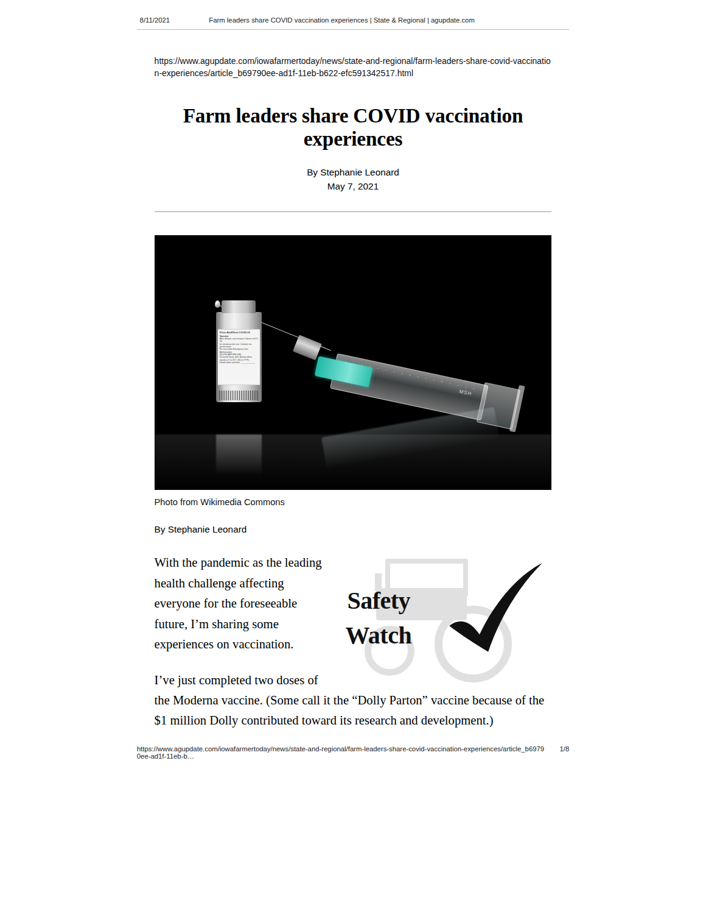8/11/2021 Farm leaders share COVID vaccination experiences | State & Regional | agupdate.com
https://www.agupdate.com/iowafarmertoday/news/state-and-regional/farm-leaders-share-covid-vaccination-experiences/article_b69790ee-ad1f-11eb-b622-efc591342517.html
Farm leaders share COVID vaccination experiences
By Stephanie Leonard May 7, 2021
Pfizer-BioNTech COVID-19 Vaccine
After dilution, vial contains 5 doses of 0.3 mL
for intramuscular use. Contains no preservative.
For use under Emergency Use Authorization.
DILUTE BEFORE USE.
Discard 6 hours after dilution when
stored at 2 to 25°C (35 to 77°F).
Dilution date and time: ____________
MSH
Photo from Wikimedia Commons
By Stephanie Leonard
Safety
Watch
With the pandemic as the leading health challenge affecting everyone for the foreseeable future, I’m sharing some experiences on vaccination.
I’ve just completed two doses of the Moderna vaccine. (Some call it the “Dolly Parton” vaccine because of the $1 million Dolly contributed toward its research and development.)
https://www.agupdate.com/iowafarmertoday/news/state-and-regional/farm-leaders-share-covid-vaccination-experiences/article_b69790ee-ad1f-11eb-b… 1/8